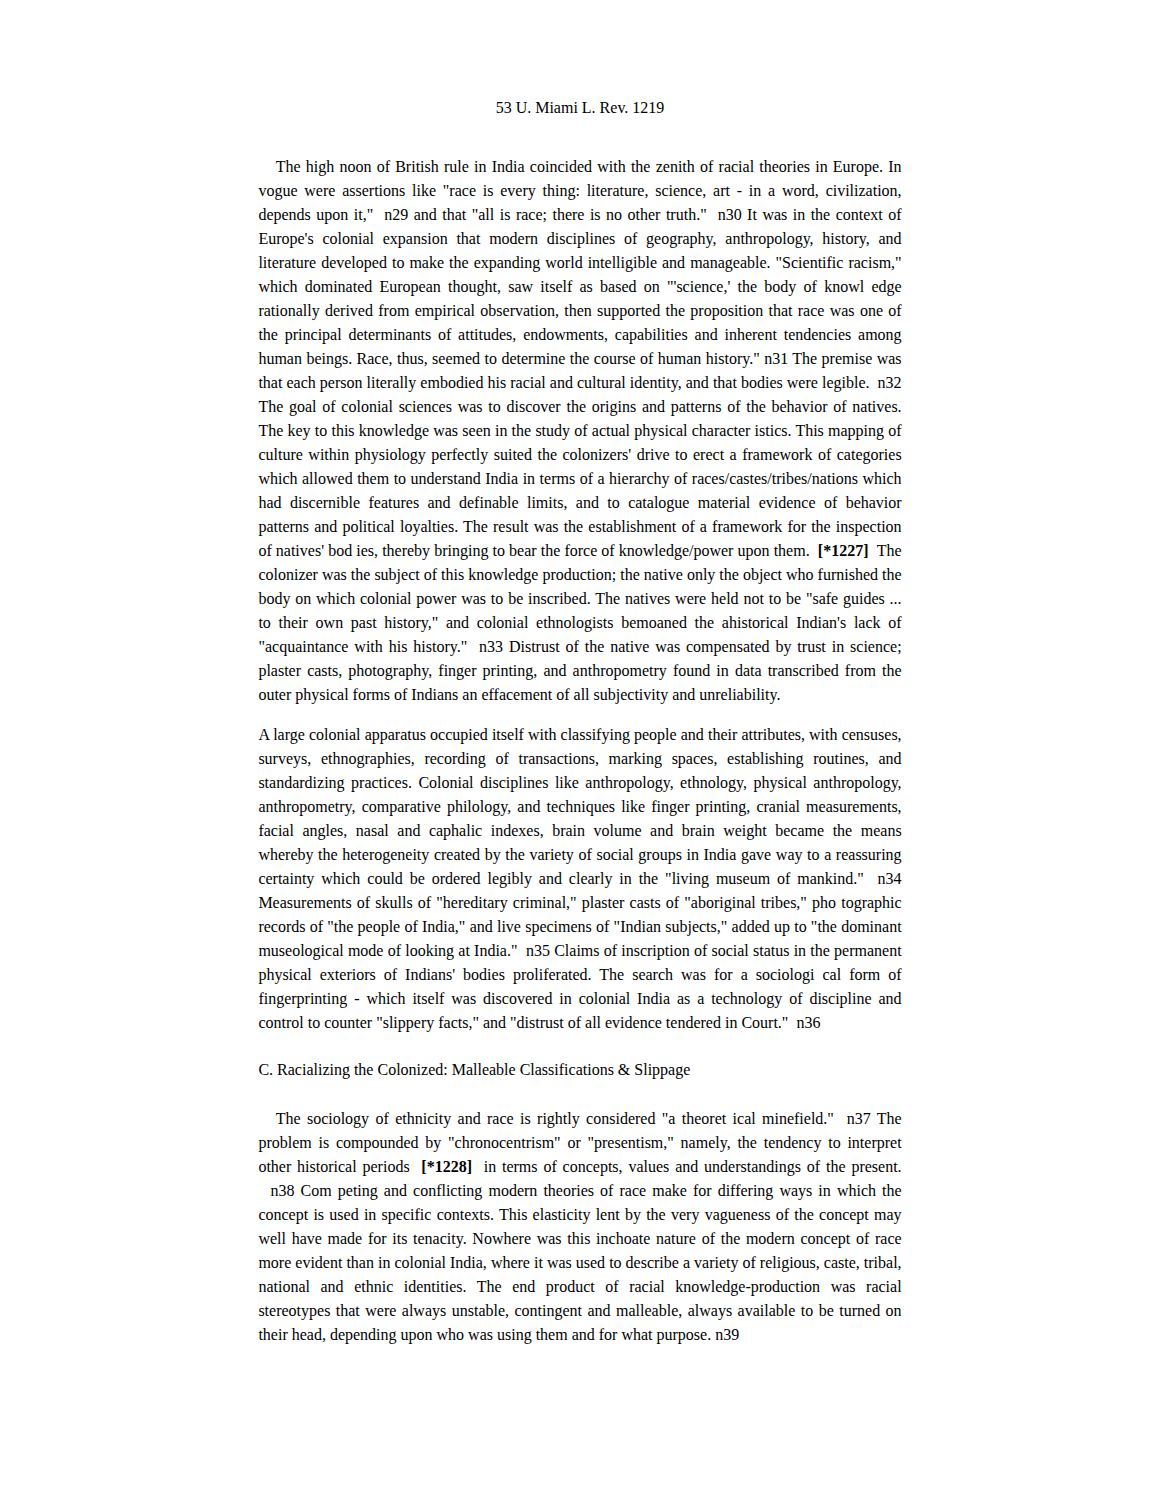53 U. Miami L. Rev. 1219
The high noon of British rule in India coincided with the zenith of racial theories in Europe. In vogue were assertions like "race is every thing: literature, science, art - in a word, civilization, depends upon it," n29 and that "all is race; there is no other truth." n30 It was in the context of Europe's colonial expansion that modern disciplines of geography, anthropology, history, and literature developed to make the expanding world intelligible and manageable. "Scientific racism," which dominated European thought, saw itself as based on "'science,' the body of knowl edge rationally derived from empirical observation, then supported the proposition that race was one of the principal determinants of attitudes, endowments, capabilities and inherent tendencies among human beings. Race, thus, seemed to determine the course of human history." n31 The premise was that each person literally embodied his racial and cultural identity, and that bodies were legible. n32 The goal of colonial sciences was to discover the origins and patterns of the behavior of natives. The key to this knowledge was seen in the study of actual physical character istics. This mapping of culture within physiology perfectly suited the colonizers' drive to erect a framework of categories which allowed them to understand India in terms of a hierarchy of races/castes/tribes/nations which had discernible features and definable limits, and to catalogue material evidence of behavior patterns and political loyalties. The result was the establishment of a framework for the inspection of natives' bod ies, thereby bringing to bear the force of knowledge/power upon them. [*1227] The colonizer was the subject of this knowledge production; the native only the object who furnished the body on which colonial power was to be inscribed. The natives were held not to be "safe guides ... to their own past history," and colonial ethnologists bemoaned the ahistorical Indian's lack of "acquaintance with his history." n33 Distrust of the native was compensated by trust in science; plaster casts, photography, finger printing, and anthropometry found in data transcribed from the outer physical forms of Indians an effacement of all subjectivity and unreliability.
A large colonial apparatus occupied itself with classifying people and their attributes, with censuses, surveys, ethnographies, recording of transactions, marking spaces, establishing routines, and standardizing practices. Colonial disciplines like anthropology, ethnology, physical anthropology, anthropometry, comparative philology, and techniques like finger printing, cranial measurements, facial angles, nasal and caphalic indexes, brain volume and brain weight became the means whereby the heterogeneity created by the variety of social groups in India gave way to a reassuring certainty which could be ordered legibly and clearly in the "living museum of mankind." n34 Measurements of skulls of "hereditary criminal," plaster casts of "aboriginal tribes," pho tographic records of "the people of India," and live specimens of "Indian subjects," added up to "the dominant museological mode of looking at India." n35 Claims of inscription of social status in the permanent physical exteriors of Indians' bodies proliferated. The search was for a sociologi cal form of fingerprinting - which itself was discovered in colonial India as a technology of discipline and control to counter "slippery facts," and "distrust of all evidence tendered in Court." n36
C. Racializing the Colonized: Malleable Classifications & Slippage
The sociology of ethnicity and race is rightly considered "a theoret ical minefield." n37 The problem is compounded by "chronocentrism" or "presentism," namely, the tendency to interpret other historical periods [*1228] in terms of concepts, values and understandings of the present. n38 Com peting and conflicting modern theories of race make for differing ways in which the concept is used in specific contexts. This elasticity lent by the very vagueness of the concept may well have made for its tenacity. Nowhere was this inchoate nature of the modern concept of race more evident than in colonial India, where it was used to describe a variety of religious, caste, tribal, national and ethnic identities. The end product of racial knowledge-production was racial stereotypes that were always unstable, contingent and malleable, always available to be turned on their head, depending upon who was using them and for what purpose. n39